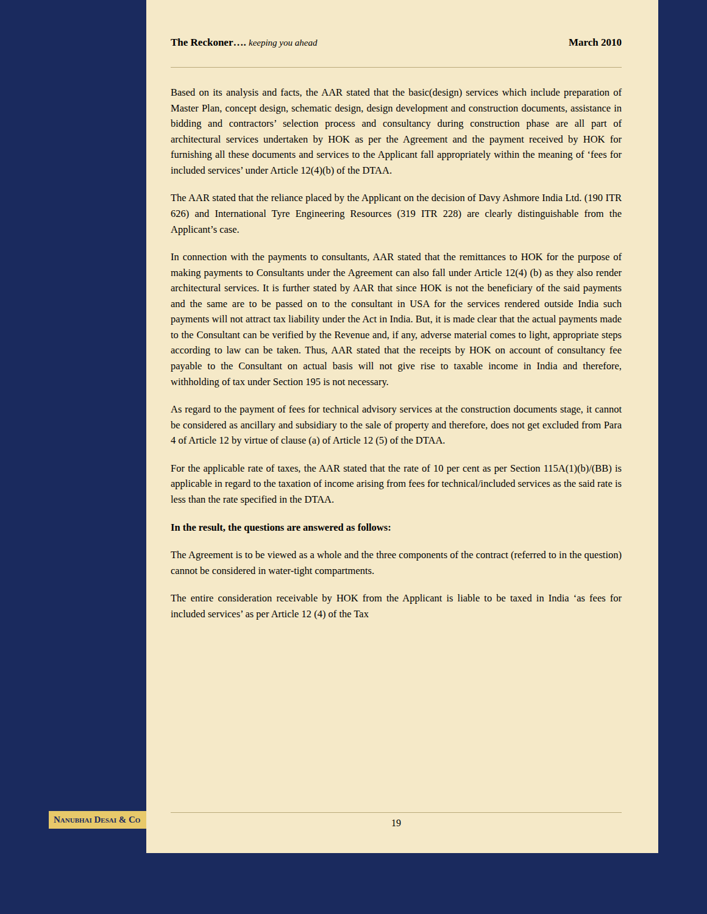Nanubhai Desai & Co
The Reckoner…. keeping you ahead
March 2010
Based on its analysis and facts, the AAR stated that the basic(design) services which include preparation of Master Plan, concept design, schematic design, design development and construction documents, assistance in bidding and contractors’ selection process and consultancy during construction phase are all part of architectural services undertaken by HOK as per the Agreement and the payment received by HOK for furnishing all these documents and services to the Applicant fall appropriately within the meaning of ‘fees for included services’ under Article 12(4)(b) of the DTAA.
The AAR stated that the reliance placed by the Applicant on the decision of Davy Ashmore India Ltd. (190 ITR 626) and International Tyre Engineering Resources (319 ITR 228) are clearly distinguishable from the Applicant’s case.
In connection with the payments to consultants, AAR stated that the remittances to HOK for the purpose of making payments to Consultants under the Agreement can also fall under Article 12(4) (b) as they also render architectural services. It is further stated by AAR that since HOK is not the beneficiary of the said payments and the same are to be passed on to the consultant in USA for the services rendered outside India such payments will not attract tax liability under the Act in India. But, it is made clear that the actual payments made to the Consultant can be verified by the Revenue and, if any, adverse material comes to light, appropriate steps according to law can be taken. Thus, AAR stated that the receipts by HOK on account of consultancy fee payable to the Consultant on actual basis will not give rise to taxable income in India and therefore, withholding of tax under Section 195 is not necessary.
As regard to the payment of fees for technical advisory services at the construction documents stage, it cannot be considered as ancillary and subsidiary to the sale of property and therefore, does not get excluded from Para 4 of Article 12 by virtue of clause (a) of Article 12 (5) of the DTAA.
For the applicable rate of taxes, the AAR stated that the rate of 10 per cent as per Section 115A(1)(b)/(BB) is applicable in regard to the taxation of income arising from fees for technical/included services as the said rate is less than the rate specified in the DTAA.
In the result, the questions are answered as follows:
The Agreement is to be viewed as a whole and the three components of the contract (referred to in the question) cannot be considered in water-tight compartments.
The entire consideration receivable by HOK from the Applicant is liable to be taxed in India ‘as fees for included services’ as per Article 12 (4) of the Tax
19